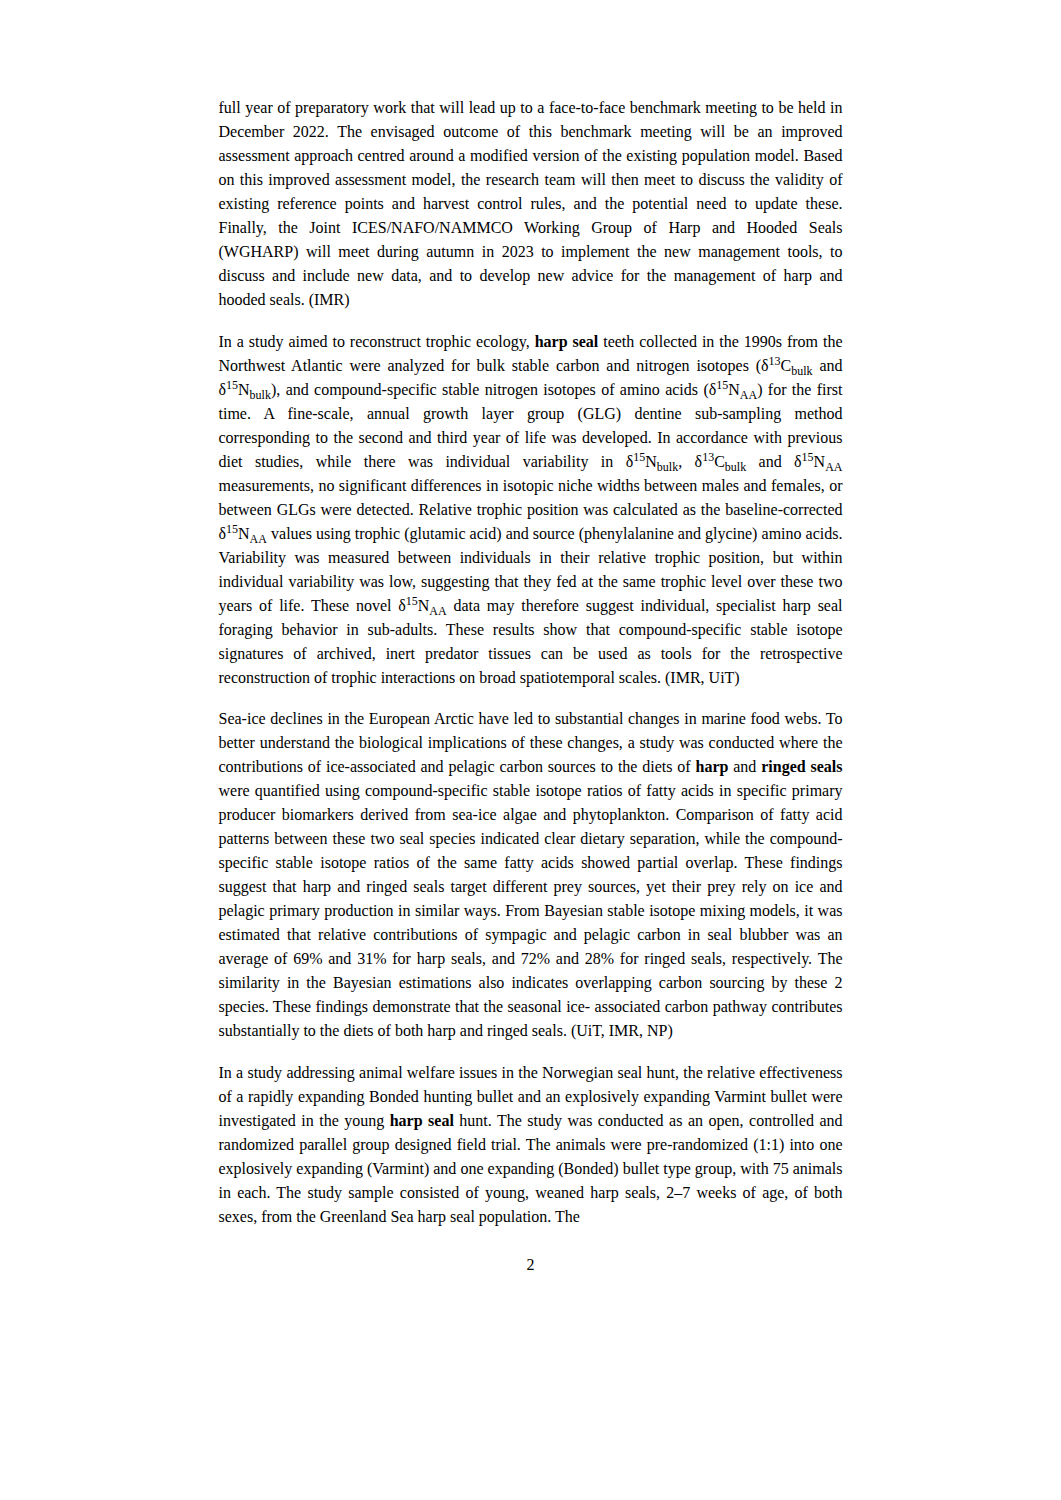full year of preparatory work that will lead up to a face-to-face benchmark meeting to be held in December 2022. The envisaged outcome of this benchmark meeting will be an improved assessment approach centred around a modified version of the existing population model. Based on this improved assessment model, the research team will then meet to discuss the validity of existing reference points and harvest control rules, and the potential need to update these. Finally, the Joint ICES/NAFO/NAMMCO Working Group of Harp and Hooded Seals (WGHARP) will meet during autumn in 2023 to implement the new management tools, to discuss and include new data, and to develop new advice for the management of harp and hooded seals. (IMR)
In a study aimed to reconstruct trophic ecology, harp seal teeth collected in the 1990s from the Northwest Atlantic were analyzed for bulk stable carbon and nitrogen isotopes (δ13Cbulk and δ15Nbulk), and compound-specific stable nitrogen isotopes of amino acids (δ15NAA) for the first time. A fine-scale, annual growth layer group (GLG) dentine sub-sampling method corresponding to the second and third year of life was developed. In accordance with previous diet studies, while there was individual variability in δ15Nbulk, δ13Cbulk and δ15NAA measurements, no significant differences in isotopic niche widths between males and females, or between GLGs were detected. Relative trophic position was calculated as the baseline-corrected δ15NAA values using trophic (glutamic acid) and source (phenylalanine and glycine) amino acids. Variability was measured between individuals in their relative trophic position, but within individual variability was low, suggesting that they fed at the same trophic level over these two years of life. These novel δ15NAA data may therefore suggest individual, specialist harp seal foraging behavior in sub-adults. These results show that compound-specific stable isotope signatures of archived, inert predator tissues can be used as tools for the retrospective reconstruction of trophic interactions on broad spatiotemporal scales. (IMR, UiT)
Sea-ice declines in the European Arctic have led to substantial changes in marine food webs. To better understand the biological implications of these changes, a study was conducted where the contributions of ice-associated and pelagic carbon sources to the diets of harp and ringed seals were quantified using compound-specific stable isotope ratios of fatty acids in specific primary producer biomarkers derived from sea-ice algae and phytoplankton. Comparison of fatty acid patterns between these two seal species indicated clear dietary separation, while the compound-specific stable isotope ratios of the same fatty acids showed partial overlap. These findings suggest that harp and ringed seals target different prey sources, yet their prey rely on ice and pelagic primary production in similar ways. From Bayesian stable isotope mixing models, it was estimated that relative contributions of sympagic and pelagic carbon in seal blubber was an average of 69% and 31% for harp seals, and 72% and 28% for ringed seals, respectively. The similarity in the Bayesian estimations also indicates overlapping carbon sourcing by these 2 species. These findings demonstrate that the seasonal ice- associated carbon pathway contributes substantially to the diets of both harp and ringed seals. (UiT, IMR, NP)
In a study addressing animal welfare issues in the Norwegian seal hunt, the relative effectiveness of a rapidly expanding Bonded hunting bullet and an explosively expanding Varmint bullet were investigated in the young harp seal hunt. The study was conducted as an open, controlled and randomized parallel group designed field trial. The animals were pre-randomized (1:1) into one explosively expanding (Varmint) and one expanding (Bonded) bullet type group, with 75 animals in each. The study sample consisted of young, weaned harp seals, 2–7 weeks of age, of both sexes, from the Greenland Sea harp seal population. The
2